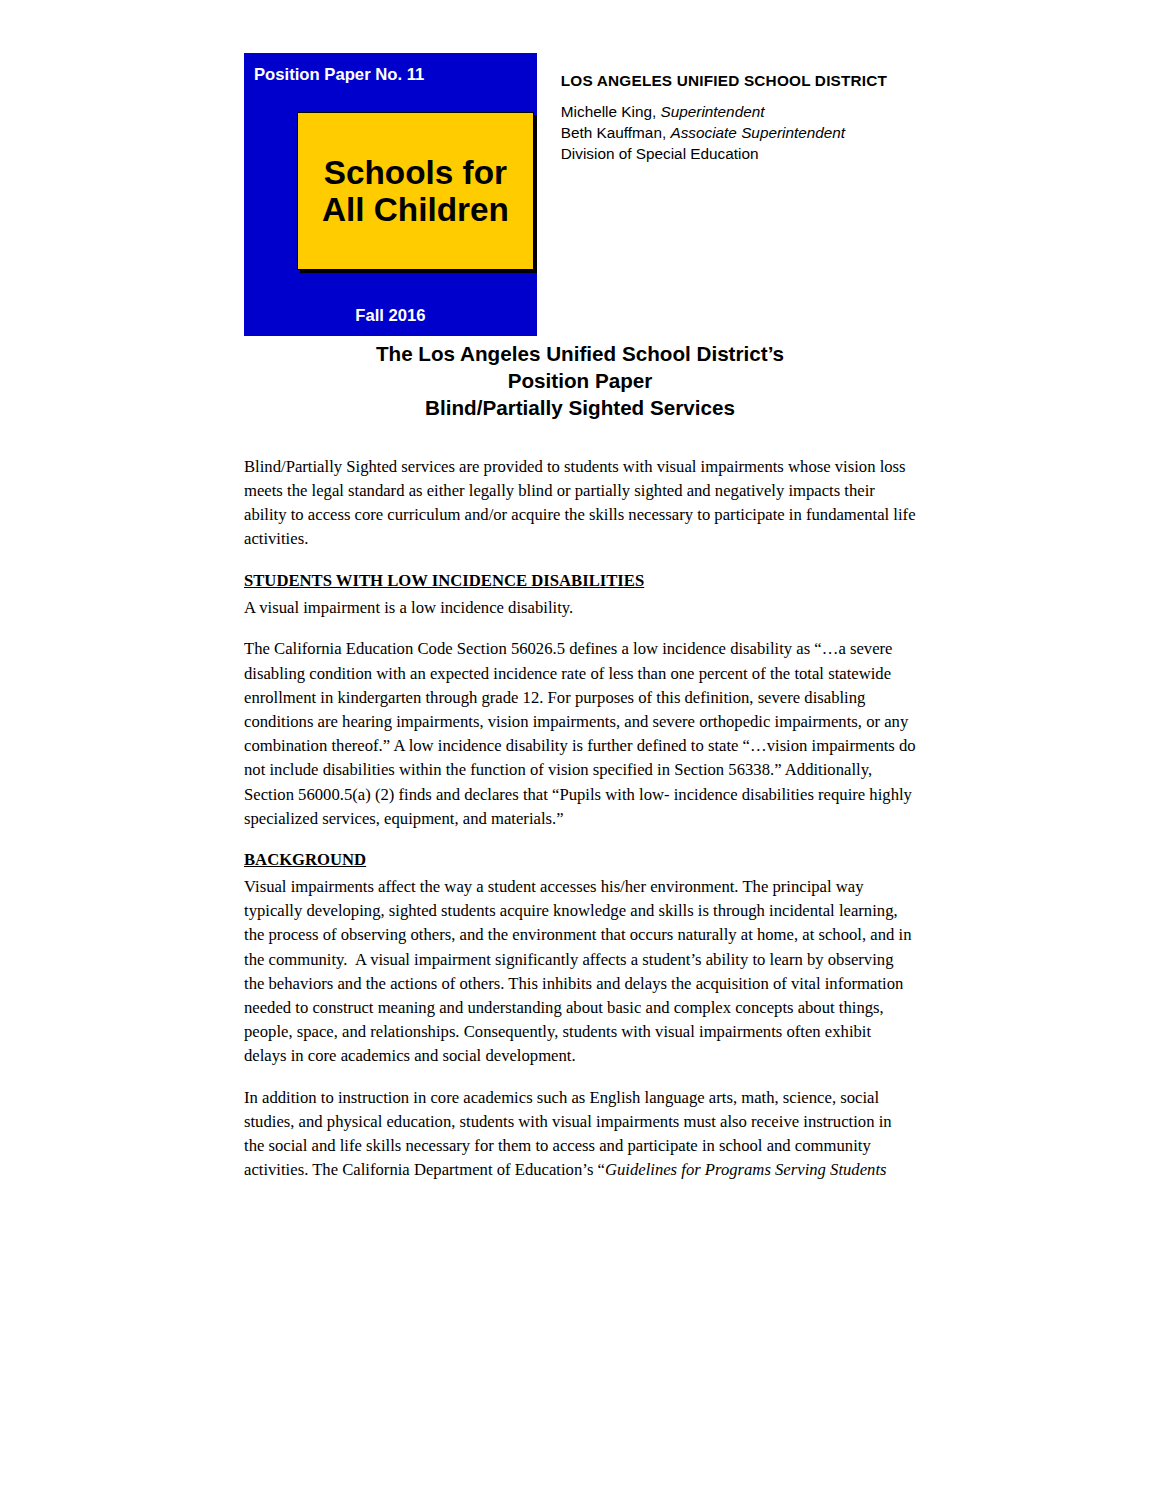Position Paper No. 11
Schools for
All Children
Fall 2016
LOS ANGELES UNIFIED SCHOOL DISTRICT
Michelle King, Superintendent
Beth Kauffman, Associate Superintendent
Division of Special Education
The Los Angeles Unified School District’s
Position Paper
Blind/Partially Sighted Services
Blind/Partially Sighted services are provided to students with visual impairments whose vision loss meets the legal standard as either legally blind or partially sighted and negatively impacts their ability to access core curriculum and/or acquire the skills necessary to participate in fundamental life activities.
STUDENTS WITH LOW INCIDENCE DISABILITIES
A visual impairment is a low incidence disability.
The California Education Code Section 56026.5 defines a low incidence disability as “…a severe disabling condition with an expected incidence rate of less than one percent of the total statewide enrollment in kindergarten through grade 12. For purposes of this definition, severe disabling conditions are hearing impairments, vision impairments, and severe orthopedic impairments, or any combination thereof.” A low incidence disability is further defined to state “…vision impairments do not include disabilities within the function of vision specified in Section 56338.” Additionally, Section 56000.5(a) (2) finds and declares that “Pupils with low- incidence disabilities require highly specialized services, equipment, and materials.”
BACKGROUND
Visual impairments affect the way a student accesses his/her environment. The principal way typically developing, sighted students acquire knowledge and skills is through incidental learning, the process of observing others, and the environment that occurs naturally at home, at school, and in the community. A visual impairment significantly affects a student’s ability to learn by observing the behaviors and the actions of others. This inhibits and delays the acquisition of vital information needed to construct meaning and understanding about basic and complex concepts about things, people, space, and relationships. Consequently, students with visual impairments often exhibit delays in core academics and social development.
In addition to instruction in core academics such as English language arts, math, science, social studies, and physical education, students with visual impairments must also receive instruction in the social and life skills necessary for them to access and participate in school and community activities. The California Department of Education’s “Guidelines for Programs Serving Students